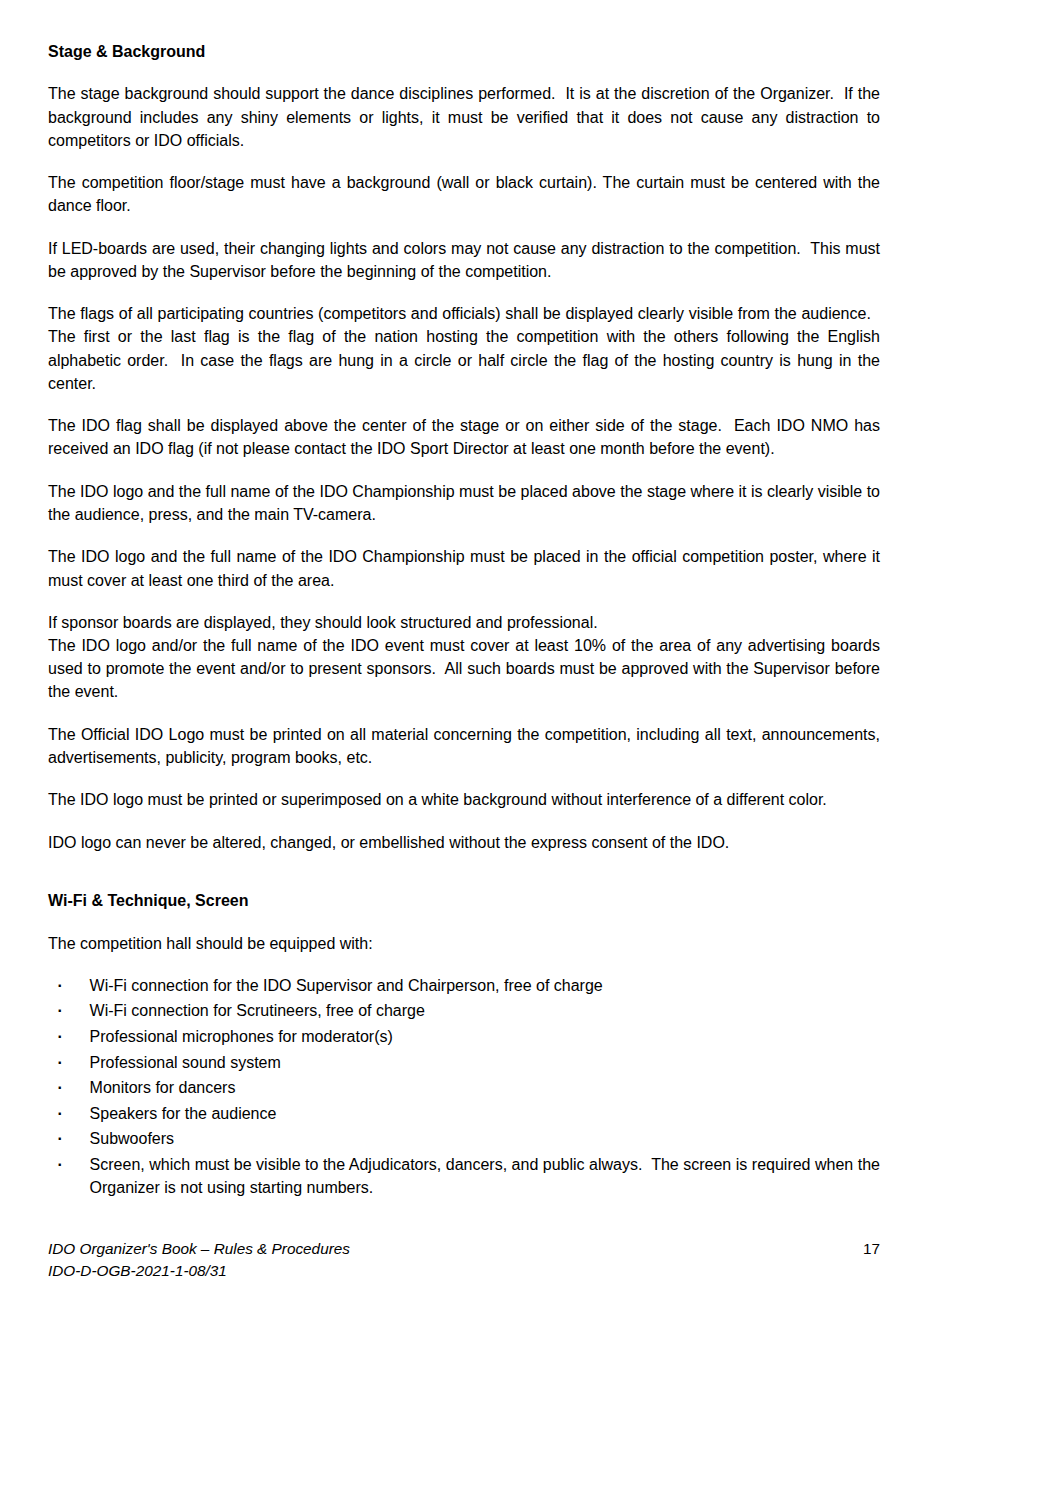Stage & Background
The stage background should support the dance disciplines performed. It is at the discretion of the Organizer. If the background includes any shiny elements or lights, it must be verified that it does not cause any distraction to competitors or IDO officials.
The competition floor/stage must have a background (wall or black curtain). The curtain must be centered with the dance floor.
If LED-boards are used, their changing lights and colors may not cause any distraction to the competition. This must be approved by the Supervisor before the beginning of the competition.
The flags of all participating countries (competitors and officials) shall be displayed clearly visible from the audience. The first or the last flag is the flag of the nation hosting the competition with the others following the English alphabetic order. In case the flags are hung in a circle or half circle the flag of the hosting country is hung in the center.
The IDO flag shall be displayed above the center of the stage or on either side of the stage. Each IDO NMO has received an IDO flag (if not please contact the IDO Sport Director at least one month before the event).
The IDO logo and the full name of the IDO Championship must be placed above the stage where it is clearly visible to the audience, press, and the main TV-camera.
The IDO logo and the full name of the IDO Championship must be placed in the official competition poster, where it must cover at least one third of the area.
If sponsor boards are displayed, they should look structured and professional.
The IDO logo and/or the full name of the IDO event must cover at least 10% of the area of any advertising boards used to promote the event and/or to present sponsors. All such boards must be approved with the Supervisor before the event.
The Official IDO Logo must be printed on all material concerning the competition, including all text, announcements, advertisements, publicity, program books, etc.
The IDO logo must be printed or superimposed on a white background without interference of a different color.
IDO logo can never be altered, changed, or embellished without the express consent of the IDO.
Wi-Fi & Technique, Screen
The competition hall should be equipped with:
Wi-Fi connection for the IDO Supervisor and Chairperson, free of charge
Wi-Fi connection for Scrutineers, free of charge
Professional microphones for moderator(s)
Professional sound system
Monitors for dancers
Speakers for the audience
Subwoofers
Screen, which must be visible to the Adjudicators, dancers, and public always. The screen is required when the Organizer is not using starting numbers.
IDO Organizer's Book – Rules & Procedures 17 IDO-D-OGB-2021-1-08/31